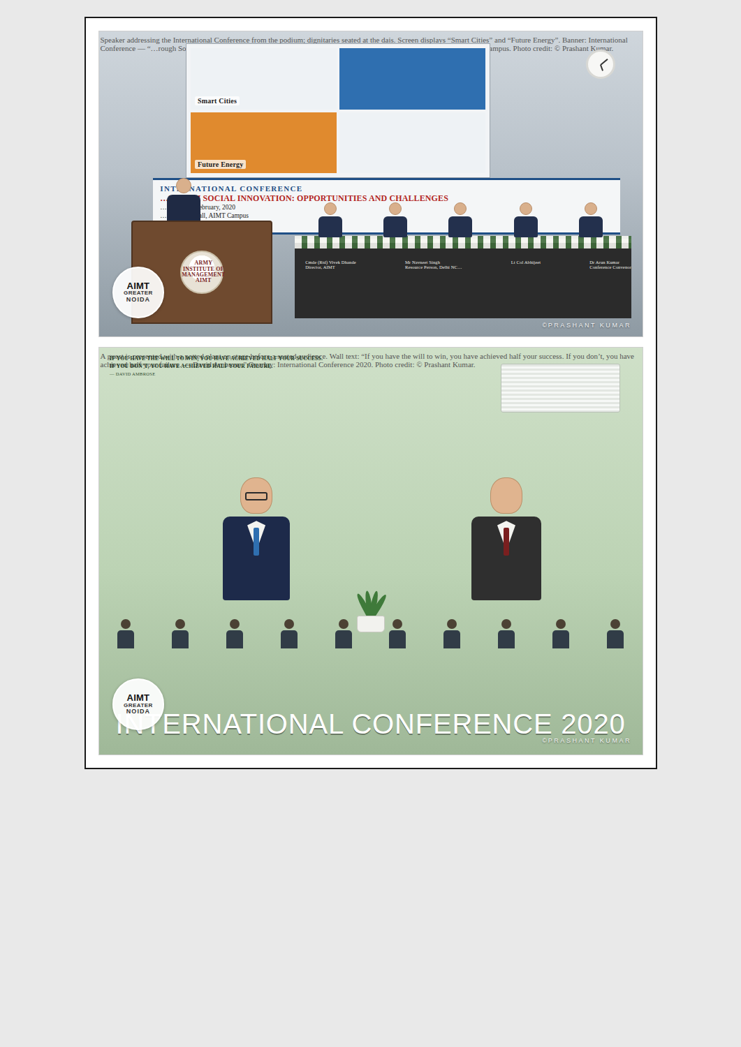International Conference 2020 — AIMT Greater Noida
Smart Cities
Future Energy
International Conference
…rough Social Innovation: Opportunities and Challenges
…Friday, 28 February, 2020
…: Seminar Hall, AIMT Campus
…Media Partner…
ARMY
INSTITUTE OF
MANAGEMENT
AIMT
Cmde (Rtd) Vivek Dhande
Director, AIMT Mr Navneet Singh
Resource Person, Delhi NC… Lt Col Abhijeet Dr Arun Kumar
Conference Convenor
AIMT
GREATER
NOIDA
©Prashant Kumar
Speaker addressing the International Conference from the podium; dignitaries seated at the dais. Screen displays “Smart Cities” and “Future Energy”. Banner: International Conference — “…rough Social Innovation: Opportunities and Challenges”, Friday, 28 February, 2020, Seminar Hall, AIMT Campus. Photo credit: © Prashant Kumar.
If you have the will to win, you have achieved half your success.
If you don’t, you have achieved half your failure. — David Ambrose
International Conference 2020
AIMT
GREATER
NOIDA
©Prashant Kumar
A guest is presented with a potted plant on stage before a seated audience. Wall text: “If you have the will to win, you have achieved half your success. If you don’t, you have achieved half your failure. — David Ambrose.” Overlay: International Conference 2020. Photo credit: © Prashant Kumar.